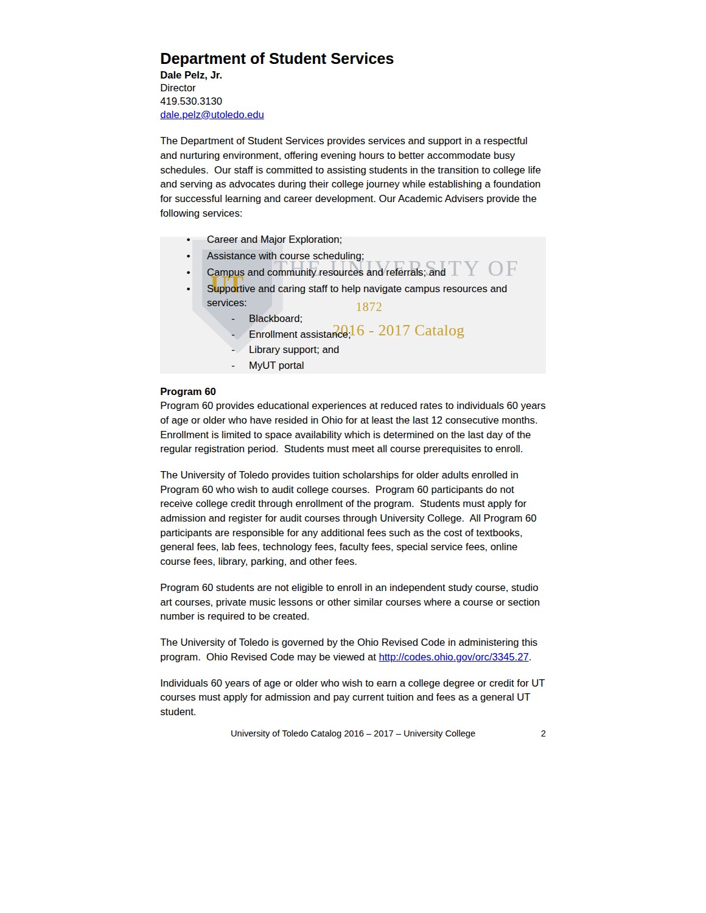UT
THE UNIVERSITY OF
1872
2016 - 2017 Catalog
Department of Student Services
Dale Pelz, Jr.
Director
419.530.3130
dale.pelz@utoledo.edu
The Department of Student Services provides services and support in a respectful and nurturing environment, offering evening hours to better accommodate busy schedules. Our staff is committed to assisting students in the transition to college life and serving as advocates during their college journey while establishing a foundation for successful learning and career development. Our Academic Advisers provide the following services:
Career and Major Exploration;
Assistance with course scheduling;
Campus and community resources and referrals; and
Supportive and caring staff to help navigate campus resources and services:
Blackboard;
Enrollment assistance;
Library support; and
MyUT portal
Program 60
Program 60 provides educational experiences at reduced rates to individuals 60 years of age or older who have resided in Ohio for at least the last 12 consecutive months. Enrollment is limited to space availability which is determined on the last day of the regular registration period. Students must meet all course prerequisites to enroll.
The University of Toledo provides tuition scholarships for older adults enrolled in Program 60 who wish to audit college courses. Program 60 participants do not receive college credit through enrollment of the program. Students must apply for admission and register for audit courses through University College. All Program 60 participants are responsible for any additional fees such as the cost of textbooks, general fees, lab fees, technology fees, faculty fees, special service fees, online course fees, library, parking, and other fees.
Program 60 students are not eligible to enroll in an independent study course, studio art courses, private music lessons or other similar courses where a course or section number is required to be created.
The University of Toledo is governed by the Ohio Revised Code in administering this program. Ohio Revised Code may be viewed at http://codes.ohio.gov/orc/3345.27.
Individuals 60 years of age or older who wish to earn a college degree or credit for UT courses must apply for admission and pay current tuition and fees as a general UT student.
University of Toledo Catalog 2016 – 2017 – University College
2